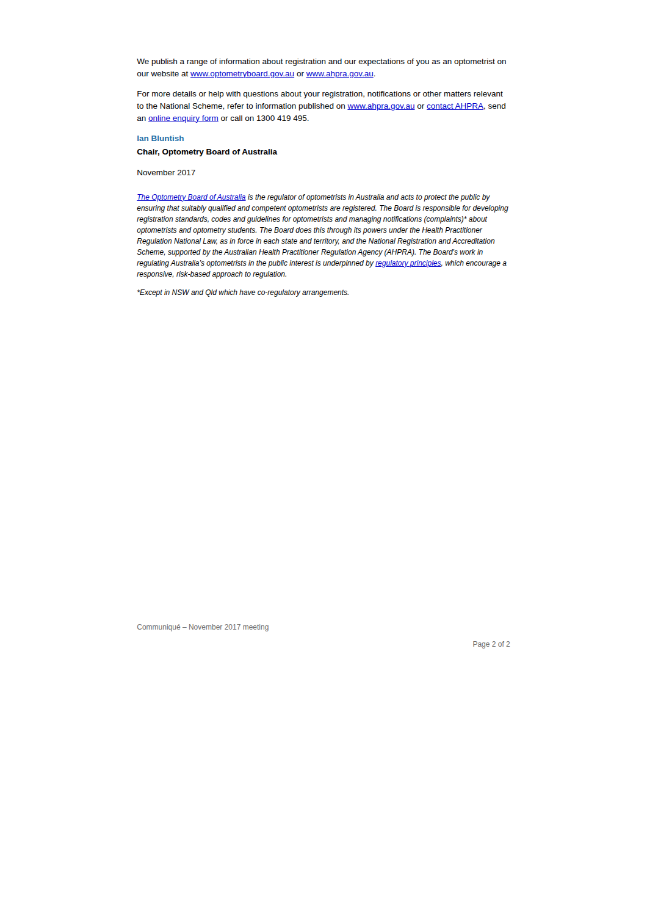We publish a range of information about registration and our expectations of you as an optometrist on our website at www.optometryboard.gov.au or www.ahpra.gov.au.
For more details or help with questions about your registration, notifications or other matters relevant to the National Scheme, refer to information published on www.ahpra.gov.au or contact AHPRA, send an online enquiry form or call on 1300 419 495.
Ian Bluntish
Chair, Optometry Board of Australia
November 2017
The Optometry Board of Australia is the regulator of optometrists in Australia and acts to protect the public by ensuring that suitably qualified and competent optometrists are registered. The Board is responsible for developing registration standards, codes and guidelines for optometrists and managing notifications (complaints)* about optometrists and optometry students. The Board does this through its powers under the Health Practitioner Regulation National Law, as in force in each state and territory, and the National Registration and Accreditation Scheme, supported by the Australian Health Practitioner Regulation Agency (AHPRA). The Board's work in regulating Australia’s optometrists in the public interest is underpinned by regulatory principles, which encourage a responsive, risk-based approach to regulation.
*Except in NSW and Qld which have co-regulatory arrangements.
Communiqué – November 2017 meeting
Page 2 of 2